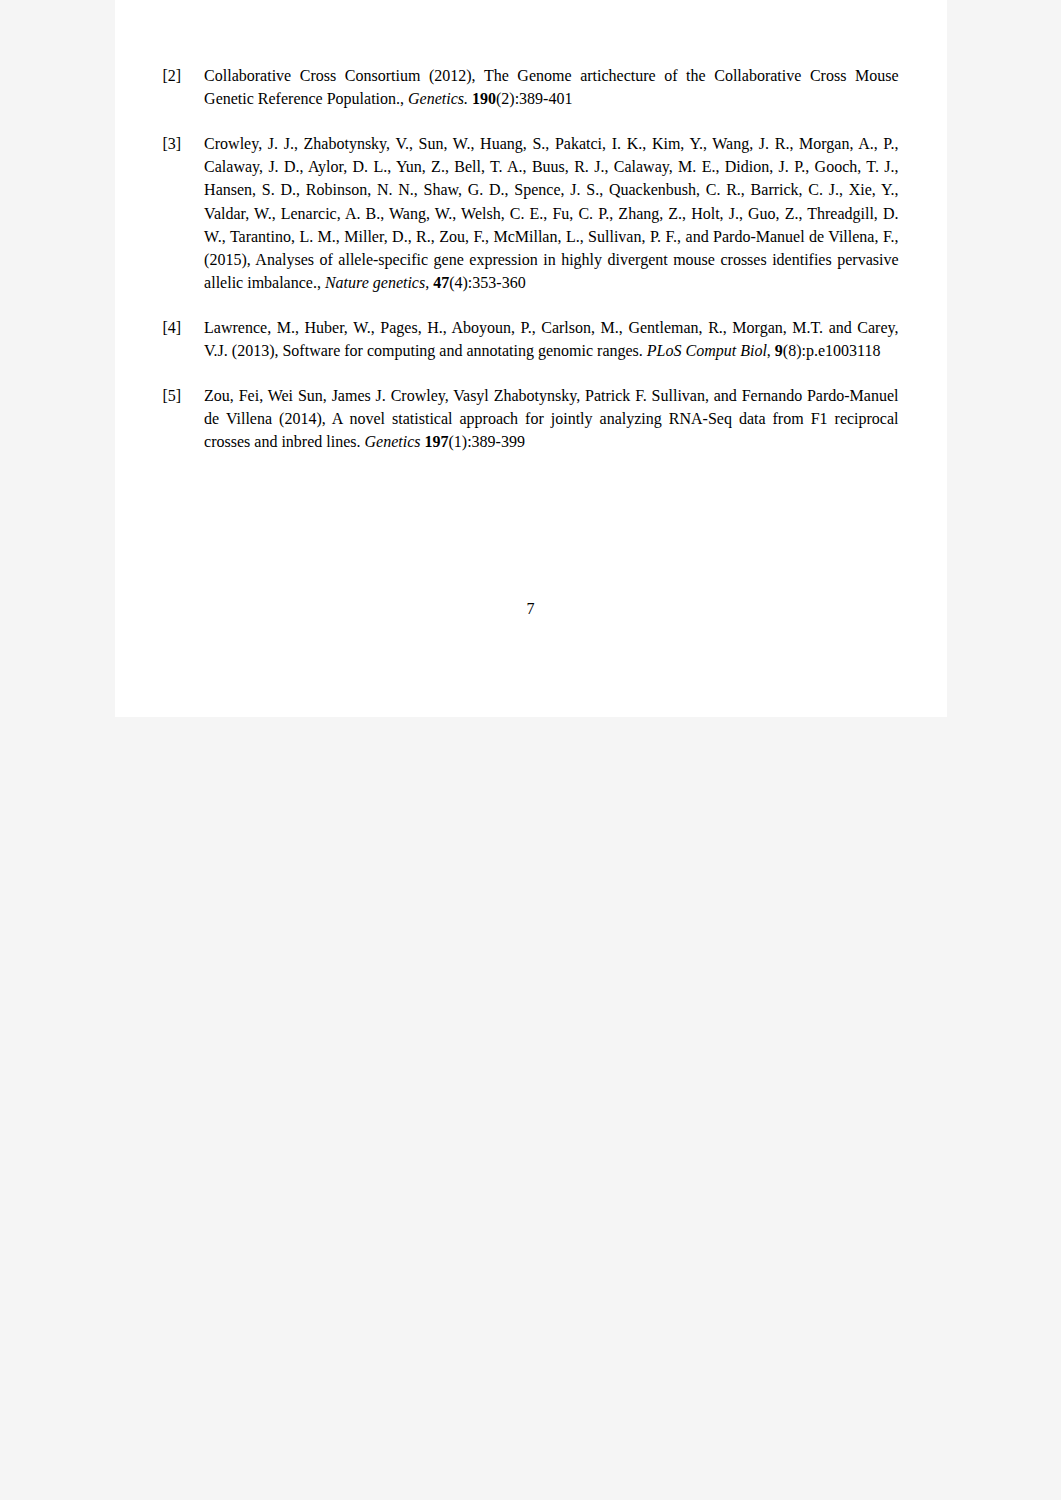[2] Collaborative Cross Consortium (2012), The Genome artichecture of the Collaborative Cross Mouse Genetic Reference Population., Genetics. 190(2):389-401
[3] Crowley, J. J., Zhabotynsky, V., Sun, W., Huang, S., Pakatci, I. K., Kim, Y., Wang, J. R., Morgan, A., P., Calaway, J. D., Aylor, D. L., Yun, Z., Bell, T. A., Buus, R. J., Calaway, M. E., Didion, J. P., Gooch, T. J., Hansen, S. D., Robinson, N. N., Shaw, G. D., Spence, J. S., Quackenbush, C. R., Barrick, C. J., Xie, Y., Valdar, W., Lenarcic, A. B., Wang, W., Welsh, C. E., Fu, C. P., Zhang, Z., Holt, J., Guo, Z., Threadgill, D. W., Tarantino, L. M., Miller, D., R., Zou, F., McMillan, L., Sullivan, P. F., and Pardo-Manuel de Villena, F., (2015), Analyses of allele-specific gene expression in highly divergent mouse crosses identifies pervasive allelic imbalance., Nature genetics, 47(4):353-360
[4] Lawrence, M., Huber, W., Pages, H., Aboyoun, P., Carlson, M., Gentleman, R., Morgan, M.T. and Carey, V.J. (2013), Software for computing and annotating genomic ranges. PLoS Comput Biol, 9(8):p.e1003118
[5] Zou, Fei, Wei Sun, James J. Crowley, Vasyl Zhabotynsky, Patrick F. Sullivan, and Fernando Pardo-Manuel de Villena (2014), A novel statistical approach for jointly analyzing RNA-Seq data from F1 reciprocal crosses and inbred lines. Genetics 197(1):389-399
7